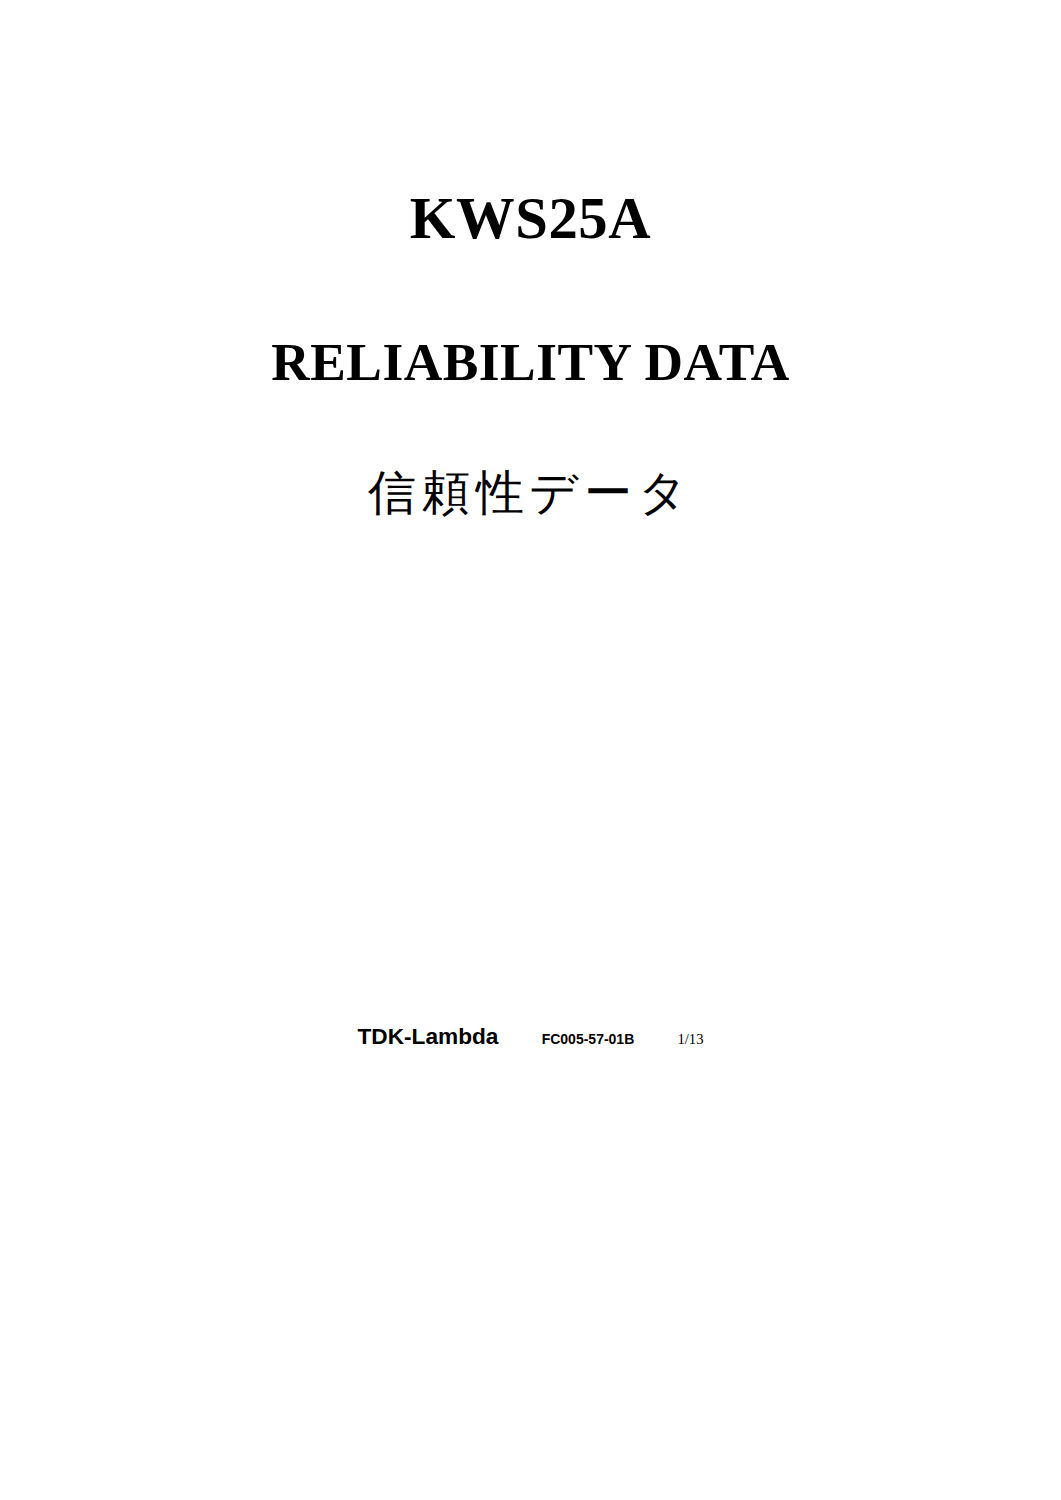KWS25A
RELIABILITY DATA
信頼性データ
TDK-Lambda FC005-57-01B 1/13